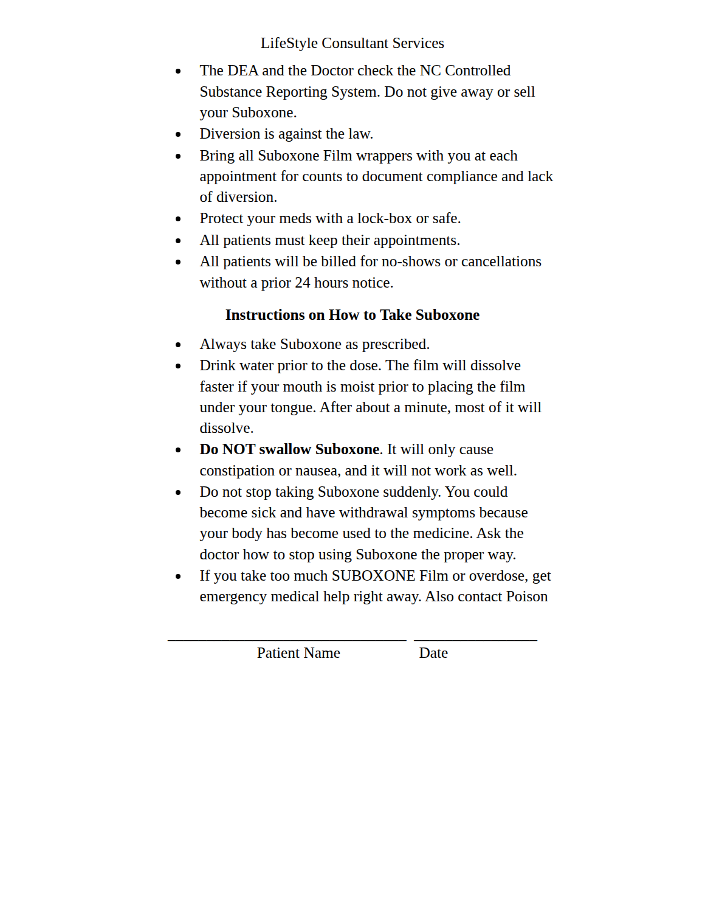LifeStyle Consultant Services
The DEA and the Doctor check the NC Controlled Substance Reporting System. Do not give away or sell your Suboxone.
Diversion is against the law.
Bring all Suboxone Film wrappers with you at each appointment for counts to document compliance and lack of diversion.
Protect your meds with a lock-box or safe.
All patients must keep their appointments.
All patients will be billed for no-shows or cancellations without a prior 24 hours notice.
Instructions on How to Take Suboxone
Always take Suboxone as prescribed.
Drink water prior to the dose. The film will dissolve faster if your mouth is moist prior to placing the film under your tongue. After about a minute, most of it will dissolve.
Do NOT swallow Suboxone. It will only cause constipation or nausea, and it will not work as well.
Do not stop taking Suboxone suddenly. You could become sick and have withdrawal symptoms because your body has become used to the medicine. Ask the doctor how to stop using Suboxone the proper way.
If you take too much SUBOXONE Film or overdose, get emergency medical help right away. Also contact Poison
_______________________________ ________________
Patient Name Date